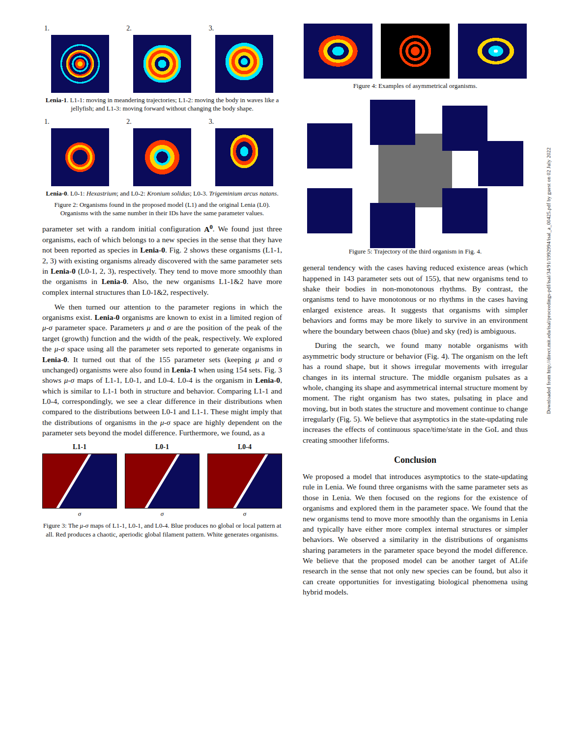Downloaded from http://direct.mit.edu/isal/proceedings-pdf/isal/34/91/1992994/isal_a_00425.pdf by guest on 02 July 2022
1.
2.
3.
Lenia-1. L1-1: moving in meandering trajectories; L1-2: moving the body in waves like a jellyfish; and L1-3: moving forward without changing the body shape.
1.
2.
3.
Lenia-0. L0-1: Hexastrium; and L0-2: Kronium solidus; L0-3. Trigeminium arcus natans.
Figure 2: Organisms found in the proposed model (L1) and the original Lenia (L0). Organisms with the same number in their IDs have the same parameter values.
parameter set with a random initial configuration A0. We found just three organisms, each of which belongs to a new species in the sense that they have not been reported as species in Lenia-0. Fig. 2 shows these organisms (L1-1, 2, 3) with existing organisms already discovered with the same parameter sets in Lenia-0 (L0-1, 2, 3), respectively. They tend to move more smoothly than the organisms in Lenia-0. Also, the new organisms L1-1&2 have more complex internal structures than L0-1&2, respectively.
We then turned our attention to the parameter regions in which the organisms exist. Lenia-0 organisms are known to exist in a limited region of μ-σ parameter space. Parameters μ and σ are the position of the peak of the target (growth) function and the width of the peak, respectively. We explored the μ-σ space using all the parameter sets reported to generate organisms in Lenia-0. It turned out that of the 155 parameter sets (keeping μ and σ unchanged) organisms were also found in Lenia-1 when using 154 sets. Fig. 3 shows μ-σ maps of L1-1, L0-1, and L0-4. L0-4 is the organism in Lenia-0, which is similar to L1-1 both in structure and behavior. Comparing L1-1 and L0-4, correspondingly, we see a clear difference in their distributions when compared to the distributions between L0-1 and L1-1. These might imply that the distributions of organisms in the μ-σ space are highly dependent on the parameter sets beyond the model difference. Furthermore, we found, as a
L1-1
μ
σ
L0-1
μ
σ
L0-4
μ
σ
Figure 3: The μ-σ maps of L1-1, L0-1, and L0-4. Blue produces no global or local pattern at all. Red produces a chaotic, aperiodic global filament pattern. White generates organisms.
Figure 4: Examples of asymmetrical organisms.
Figure 5: Trajectory of the third organism in Fig. 4.
general tendency with the cases having reduced existence areas (which happened in 143 parameter sets out of 155), that new organisms tend to shake their bodies in non-monotonous rhythms. By contrast, the organisms tend to have monotonous or no rhythms in the cases having enlarged existence areas. It suggests that organisms with simpler behaviors and forms may be more likely to survive in an environment where the boundary between chaos (blue) and sky (red) is ambiguous.
During the search, we found many notable organisms with asymmetric body structure or behavior (Fig. 4). The organism on the left has a round shape, but it shows irregular movements with irregular changes in its internal structure. The middle organism pulsates as a whole, changing its shape and asymmetrical internal structure moment by moment. The right organism has two states, pulsating in place and moving, but in both states the structure and movement continue to change irregularly (Fig. 5). We believe that asymptotics in the state-updating rule increases the effects of continuous space/time/state in the GoL and thus creating smoother lifeforms.
Conclusion
We proposed a model that introduces asymptotics to the state-updating rule in Lenia. We found three organisms with the same parameter sets as those in Lenia. We then focused on the regions for the existence of organisms and explored them in the parameter space. We found that the new organisms tend to move more smoothly than the organisms in Lenia and typically have either more complex internal structures or simpler behaviors. We observed a similarity in the distributions of organisms sharing parameters in the parameter space beyond the model difference. We believe that the proposed model can be another target of ALife research in the sense that not only new species can be found, but also it can create opportunities for investigating biological phenomena using hybrid models.